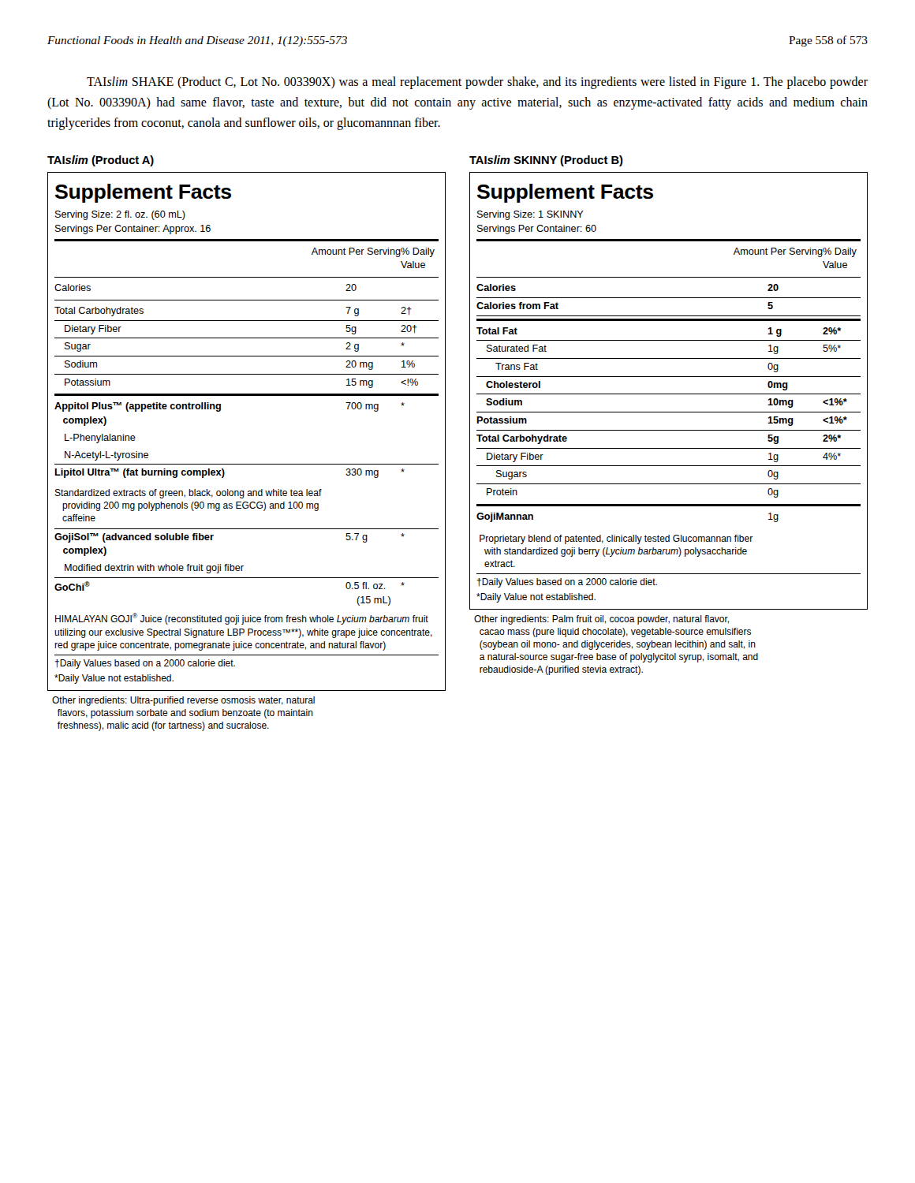Functional Foods in Health and Disease 2011, 1(12):555-573
Page 558 of 573
TAIslim SHAKE (Product C, Lot No. 003390X) was a meal replacement powder shake, and its ingredients were listed in Figure 1. The placebo powder (Lot No. 003390A) had same flavor, taste and texture, but did not contain any active material, such as enzyme-activated fatty acids and medium chain triglycerides from coconut, canola and sunflower oils, or glucomannnan fiber.
TAIslim (Product A)
Supplement Facts
Serving Size: 2 fl. oz. (60 mL)
Servings Per Container: Approx. 16
| | Amount Per Serving | % Daily Value |
| Calories | 20 | |
| Total Carbohydrates | 7 g | 2† |
| Dietary Fiber | 5g | 20† |
| Sugar | 2 g | * |
| Sodium | 20 mg | 1% |
| Potassium | 15 mg | <!% |
| Appitol Plus™ (appetite controlling complex) | 700 mg | * |
| L-Phenylalanine |
| N-Acetyl-L-tyrosine |
| Lipitol Ultra™ (fat burning complex) | 330 mg | * |
| Standardized extracts of green, black, oolong and white tea leaf providing 200 mg polyphenols (90 mg as EGCG) and 100 mg caffeine |
| GojiSol™ (advanced soluble fiber complex) | 5.7 g | * |
| Modified dextrin with whole fruit goji fiber |
| GoChi ® | 0.5 fl. oz. (15 mL) | * |
| HIMALAYAN GOJI ® Juice (reconstituted goji juice from fresh whole Lycium barbarum fruit utilizing our exclusive Spectral Signature LBP Process™**), white grape juice concentrate, red grape juice concentrate, pomegranate juice concentrate, and natural flavor) |
†Daily Values based on a 2000 calorie diet.
*Daily Value not established.
Other ingredients: Ultra-purified reverse osmosis water, natural
flavors, potassium sorbate and sodium benzoate (to maintain
freshness), malic acid (for tartness) and sucralose.
TAIslim SKINNY (Product B)
Supplement Facts
Serving Size: 1 SKINNY
Servings Per Container: 60
| | Amount Per Serving | % Daily Value |
| Calories | 20 | |
| Calories from Fat | 5 | |
| Total Fat | 1 g | 2%* |
| Saturated Fat | 1g | 5%* |
| Trans Fat | 0g | |
| Cholesterol | 0mg | |
| Sodium | 10mg | <1%* |
| Potassium | 15mg | <1%* |
| Total Carbohydrate | 5g | 2%* |
| Dietary Fiber | 1g | 4%* |
| Sugars | 0g | |
| Protein | 0g | |
| GojiMannan | 1g | |
| Proprietary blend of patented, clinically tested Glucomannan fiber with standardized goji berry ( Lycium barbarum ) polysaccharide extract. |
†Daily Values based on a 2000 calorie diet.
*Daily Value not established.
Other ingredients: Palm fruit oil, cocoa powder, natural flavor,
cacao mass (pure liquid chocolate), vegetable-source emulsifiers
(soybean oil mono- and diglycerides, soybean lecithin) and salt, in
a natural-source sugar-free base of polyglycitol syrup, isomalt, and
rebaudioside-A (purified stevia extract).